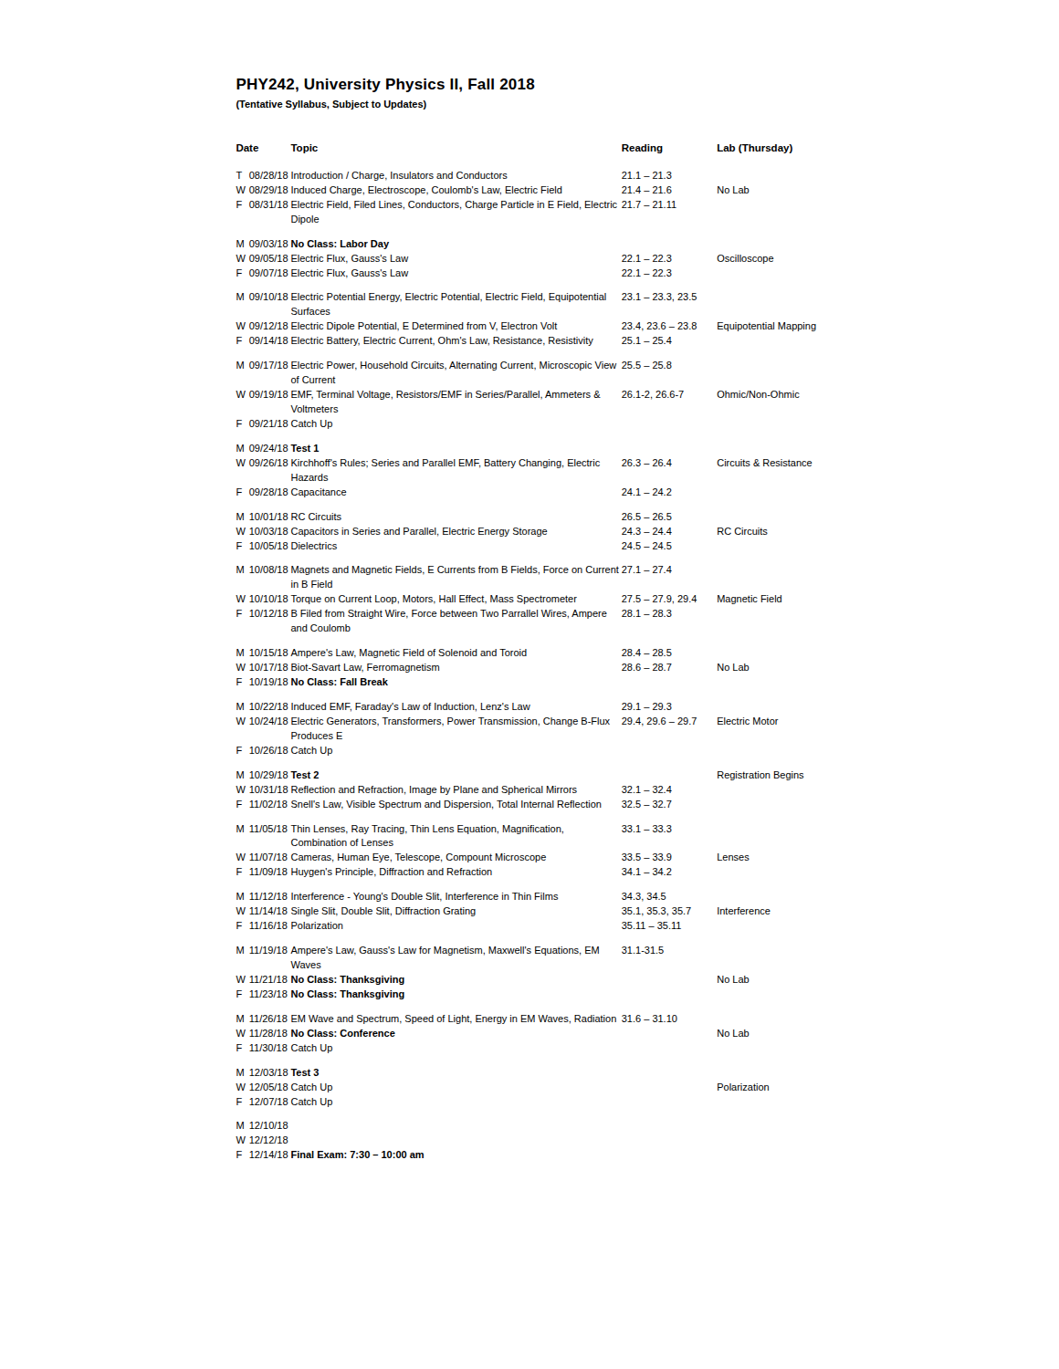PHY242, University Physics II, Fall 2018
(Tentative Syllabus, Subject to Updates)
| Date | Topic | Reading | Lab (Thursday) |
| --- | --- | --- | --- |
| T | 08/28/18 | Introduction / Charge, Insulators and Conductors | 21.1 – 21.3 | |
| W | 08/29/18 | Induced Charge, Electroscope, Coulomb's Law, Electric Field | 21.4 – 21.6 | No Lab |
| F | 08/31/18 | Electric Field, Filed Lines, Conductors, Charge Particle in E Field, Electric Dipole | 21.7 – 21.11 | |
| M | 09/03/18 | No Class: Labor Day | | |
| W | 09/05/18 | Electric Flux, Gauss's Law | 22.1 – 22.3 | Oscilloscope |
| F | 09/07/18 | Electric Flux, Gauss's Law | 22.1 – 22.3 | |
| M | 09/10/18 | Electric Potential Energy, Electric Potential, Electric Field, Equipotential Surfaces | 23.1 – 23.3, 23.5 | |
| W | 09/12/18 | Electric Dipole Potential, E Determined from V, Electron Volt | 23.4, 23.6 – 23.8 | Equipotential Mapping |
| F | 09/14/18 | Electric Battery, Electric Current, Ohm's Law, Resistance, Resistivity | 25.1 – 25.4 | |
| M | 09/17/18 | Electric Power, Household Circuits, Alternating Current, Microscopic View of Current | 25.5 – 25.8 | |
| W | 09/19/18 | EMF, Terminal Voltage, Resistors/EMF in Series/Parallel, Ammeters & Voltmeters | 26.1-2, 26.6-7 | Ohmic/Non-Ohmic |
| F | 09/21/18 | Catch Up | | |
| M | 09/24/18 | Test 1 | | |
| W | 09/26/18 | Kirchhoff's Rules; Series and Parallel EMF, Battery Changing, Electric Hazards | 26.3 – 26.4 | Circuits & Resistance |
| F | 09/28/18 | Capacitance | 24.1 – 24.2 | |
| M | 10/01/18 | RC Circuits | 26.5 – 26.5 | |
| W | 10/03/18 | Capacitors in Series and Parallel, Electric Energy Storage | 24.3 – 24.4 | RC Circuits |
| F | 10/05/18 | Dielectrics | 24.5 – 24.5 | |
| M | 10/08/18 | Magnets and Magnetic Fields, E Currents from B Fields, Force on Current in B Field | 27.1 – 27.4 | |
| W | 10/10/18 | Torque on Current Loop, Motors, Hall Effect, Mass Spectrometer | 27.5 – 27.9, 29.4 | Magnetic Field |
| F | 10/12/18 | B Filed from Straight Wire, Force between Two Parrallel Wires, Ampere and Coulomb | 28.1 – 28.3 | |
| M | 10/15/18 | Ampere's Law, Magnetic Field of Solenoid and Toroid | 28.4 – 28.5 | |
| W | 10/17/18 | Biot-Savart Law, Ferromagnetism | 28.6 – 28.7 | No Lab |
| F | 10/19/18 | No Class: Fall Break | | |
| M | 10/22/18 | Induced EMF, Faraday's Law of Induction, Lenz's Law | 29.1 – 29.3 | |
| W | 10/24/18 | Electric Generators, Transformers, Power Transmission, Change B-Flux Produces E | 29.4, 29.6 – 29.7 | Electric Motor |
| F | 10/26/18 | Catch Up | | |
| M | 10/29/18 | Test 2 | | Registration Begins |
| W | 10/31/18 | Reflection and Refraction, Image by Plane and Spherical Mirrors | 32.1 – 32.4 | |
| F | 11/02/18 | Snell's Law, Visible Spectrum and Dispersion, Total Internal Reflection | 32.5 – 32.7 | |
| M | 11/05/18 | Thin Lenses, Ray Tracing, Thin Lens Equation, Magnification, Combination of Lenses | 33.1 – 33.3 | |
| W | 11/07/18 | Cameras, Human Eye, Telescope, Compount Microscope | 33.5 – 33.9 | Lenses |
| F | 11/09/18 | Huygen's Principle, Diffraction and Refraction | 34.1 – 34.2 | |
| M | 11/12/18 | Interference - Young's Double Slit, Interference in Thin Films | 34.3, 34.5 | |
| W | 11/14/18 | Single Slit, Double Slit, Diffraction Grating | 35.1, 35.3, 35.7 | Interference |
| F | 11/16/18 | Polarization | 35.11 – 35.11 | |
| M | 11/19/18 | Ampere's Law, Gauss's Law for Magnetism, Maxwell's Equations, EM Waves | 31.1-31.5 | |
| W | 11/21/18 | No Class: Thanksgiving | | No Lab |
| F | 11/23/18 | No Class: Thanksgiving | | |
| M | 11/26/18 | EM Wave and Spectrum, Speed of Light, Energy in EM Waves, Radiation | 31.6 – 31.10 | |
| W | 11/28/18 | No Class: Conference | | No Lab |
| F | 11/30/18 | Catch Up | | |
| M | 12/03/18 | Test 3 | | |
| W | 12/05/18 | Catch Up | | Polarization |
| F | 12/07/18 | Catch Up | | |
| M | 12/10/18 | | | |
| W | 12/12/18 | | | |
| F | 12/14/18 | Final Exam: 7:30 – 10:00 am | | |